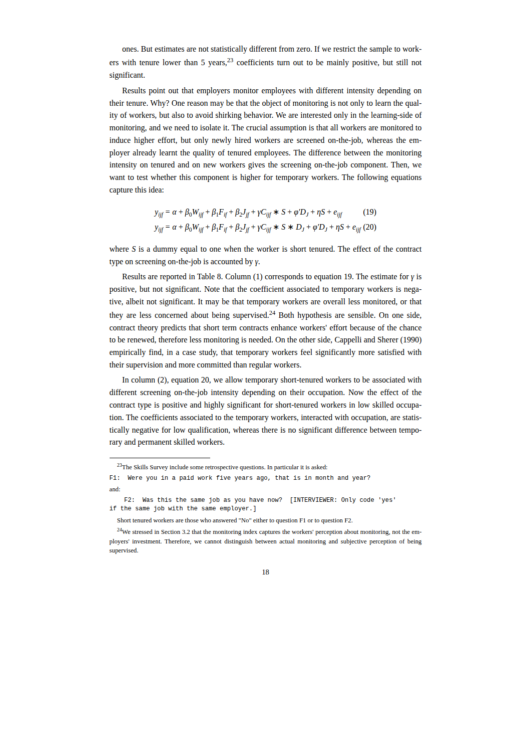ones. But estimates are not statistically different from zero. If we restrict the sample to workers with tenure lower than 5 years,23 coefficients turn out to be mainly positive, but still not significant.
Results point out that employers monitor employees with different intensity depending on their tenure. Why? One reason may be that the object of monitoring is not only to learn the quality of workers, but also to avoid shirking behavior. We are interested only in the learning-side of monitoring, and we need to isolate it. The crucial assumption is that all workers are monitored to induce higher effort, but only newly hired workers are screened on-the-job, whereas the employer already learnt the quality of tenured employees. The difference between the monitoring intensity on tenured and on new workers gives the screening on-the-job component. Then, we want to test whether this component is higher for temporary workers. The following equations capture this idea:
| y ijf | = | α + β 0 W ijf + β 1 F if + β 2 J jf + γC ijf ∗ S + φ′D J + ηS + e ijf | (19) |
| y ijf | = | α + β 0 W ijf + β 1 F if + β 2 J jf + γC ijf ∗ S ∗ D J + φ′D J + ηS + e ijf | (20) |
where S is a dummy equal to one when the worker is short tenured. The effect of the contract type on screening on-the-job is accounted by γ.
Results are reported in Table 8. Column (1) corresponds to equation 19. The estimate for γ is positive, but not significant. Note that the coefficient associated to temporary workers is negative, albeit not significant. It may be that temporary workers are overall less monitored, or that they are less concerned about being supervised.24 Both hypothesis are sensible. On one side, contract theory predicts that short term contracts enhance workers' effort because of the chance to be renewed, therefore less monitoring is needed. On the other side, Cappelli and Sherer (1990) empirically find, in a case study, that temporary workers feel significantly more satisfied with their supervision and more committed than regular workers.
In column (2), equation 20, we allow temporary short-tenured workers to be associated with different screening on-the-job intensity depending on their occupation. Now the effect of the contract type is positive and highly significant for short-tenured workers in low skilled occupation. The coefficients associated to the temporary workers, interacted with occupation, are statistically negative for low qualification, whereas there is no significant difference between temporary and permanent skilled workers.
23 The Skills Survey include some retrospective questions. In particular it is asked:
F1:  Were you in a paid work five years ago, that is in month and year?
and:
    F2:  Was this the same job as you have now?  [INTERVIEWER: Only code 'yes'
if the same job with the same employer.]
Short tenured workers are those who answered "No" either to question F1 or to question F2.
24 We stressed in Section 3.2 that the monitoring index captures the workers' perception about monitoring, not the employers' investment. Therefore, we cannot distinguish between actual monitoring and subjective perception of being supervised.
18